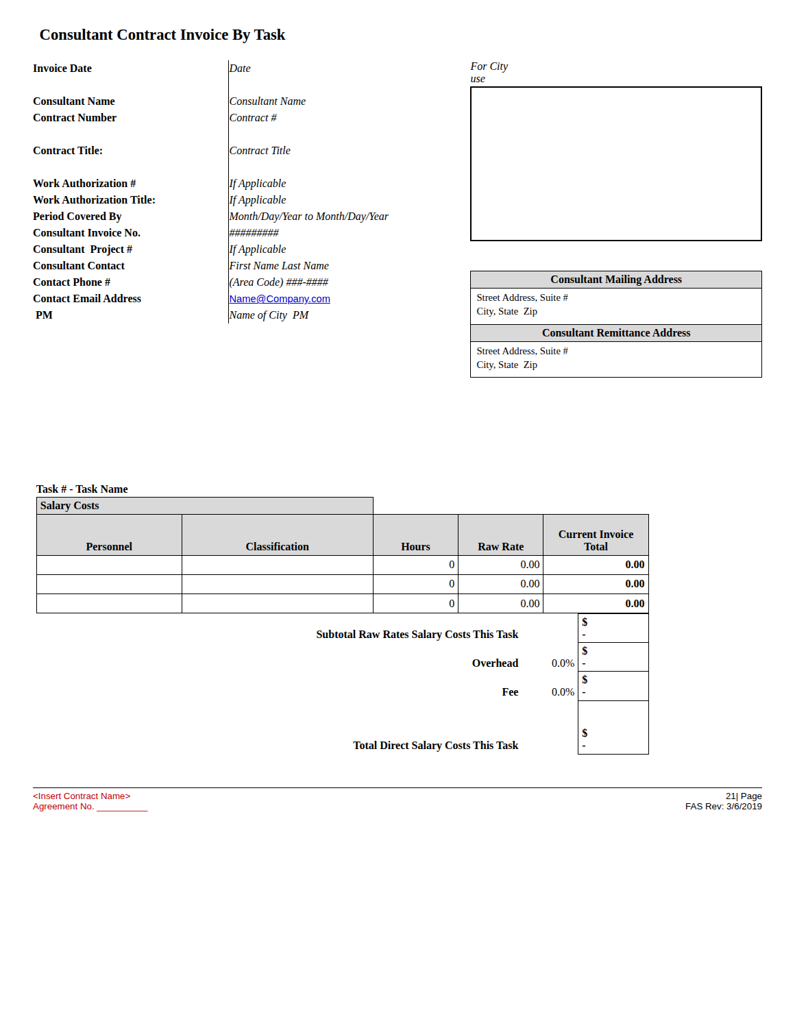Consultant Contract Invoice By Task
| Invoice Date | Date |
| Consultant Name | Consultant Name |
| Contract Number | Contract # |
| Contract Title: | Contract Title |
| Work Authorization # | If Applicable |
| Work Authorization Title: | If Applicable |
| Period Covered By | Month/Day/Year to Month/Day/Year |
| Consultant Invoice No. | ######### |
| Consultant Project # | If Applicable |
| Consultant Contact | First Name Last Name |
| Contact Phone # | (Area Code) ###-#### |
| Contact Email Address | Name@Company.com |
| PM | Name of City PM |
For City
use
Consultant Mailing Address
Street Address, Suite #
City, State Zip
Consultant Remittance Address
Street Address, Suite #
City, State Zip
Task # - Task Name
| Salary Costs | | | |
| Personnel | Classification | Hours | Raw Rate | Current Invoice Total |
| | | 0 | 0.00 | 0.00 |
| | | 0 | 0.00 | 0.00 |
| | | 0 | 0.00 | 0.00 |
| Subtotal Raw Rates Salary Costs This Task | | $ - |
| Overhead | 0.0% | $ - |
| Fee | 0.0% | $ - |
| Total Direct Salary Costs This Task | | $ - |
<Insert Contract Name>
Agreement No. __________
21| Page
FAS Rev: 3/6/2019